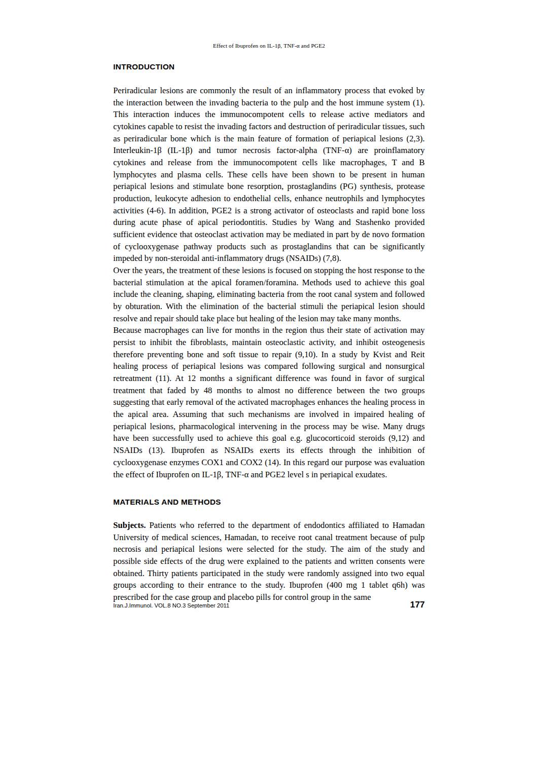Effect of Ibuprofen on IL-1β, TNF-α and PGE2
INTRODUCTION
Periradicular lesions are commonly the result of an inflammatory process that evoked by the interaction between the invading bacteria to the pulp and the host immune system (1). This interaction induces the immunocompotent cells to release active mediators and cytokines capable to resist the invading factors and destruction of periradicular tissues, such as periradicular bone which is the main feature of formation of periapical lesions (2,3). Interleukin-1β (IL-1β) and tumor necrosis factor-alpha (TNF-α) are proinflamatory cytokines and release from the immunocompotent cells like macrophages, T and B lymphocytes and plasma cells. These cells have been shown to be present in human periapical lesions and stimulate bone resorption, prostaglandins (PG) synthesis, protease production, leukocyte adhesion to endothelial cells, enhance neutrophils and lymphocytes activities (4-6). In addition, PGE2 is a strong activator of osteoclasts and rapid bone loss during acute phase of apical periodontitis. Studies by Wang and Stashenko provided sufficient evidence that osteoclast activation may be mediated in part by de novo formation of cyclooxygenase pathway products such as prostaglandins that can be significantly impeded by non-steroidal anti-inflammatory drugs (NSAIDs) (7,8).
Over the years, the treatment of these lesions is focused on stopping the host response to the bacterial stimulation at the apical foramen/foramina. Methods used to achieve this goal include the cleaning, shaping, eliminating bacteria from the root canal system and followed by obturation. With the elimination of the bacterial stimuli the periapical lesion should resolve and repair should take place but healing of the lesion may take many months.
Because macrophages can live for months in the region thus their state of activation may persist to inhibit the fibroblasts, maintain osteoclastic activity, and inhibit osteogenesis therefore preventing bone and soft tissue to repair (9,10). In a study by Kvist and Reit healing process of periapical lesions was compared following surgical and nonsurgical retreatment (11). At 12 months a significant difference was found in favor of surgical treatment that faded by 48 months to almost no difference between the two groups suggesting that early removal of the activated macrophages enhances the healing process in the apical area. Assuming that such mechanisms are involved in impaired healing of periapical lesions, pharmacological intervening in the process may be wise. Many drugs have been successfully used to achieve this goal e.g. glucocorticoid steroids (9,12) and NSAIDs (13). Ibuprofen as NSAIDs exerts its effects through the inhibition of cyclooxygenase enzymes COX1 and COX2 (14). In this regard our purpose was evaluation the effect of Ibuprofen on IL-1β, TNF-α and PGE2 level s in periapical exudates.
MATERIALS AND METHODS
Subjects. Patients who referred to the department of endodontics affiliated to Hamadan University of medical sciences, Hamadan, to receive root canal treatment because of pulp necrosis and periapical lesions were selected for the study. The aim of the study and possible side effects of the drug were explained to the patients and written consents were obtained. Thirty patients participated in the study were randomly assigned into two equal groups according to their entrance to the study. Ibuprofen (400 mg 1 tablet q6h) was prescribed for the case group and placebo pills for control group in the same
Iran.J.Immunol. VOL.8 NO.3 September 2011 177